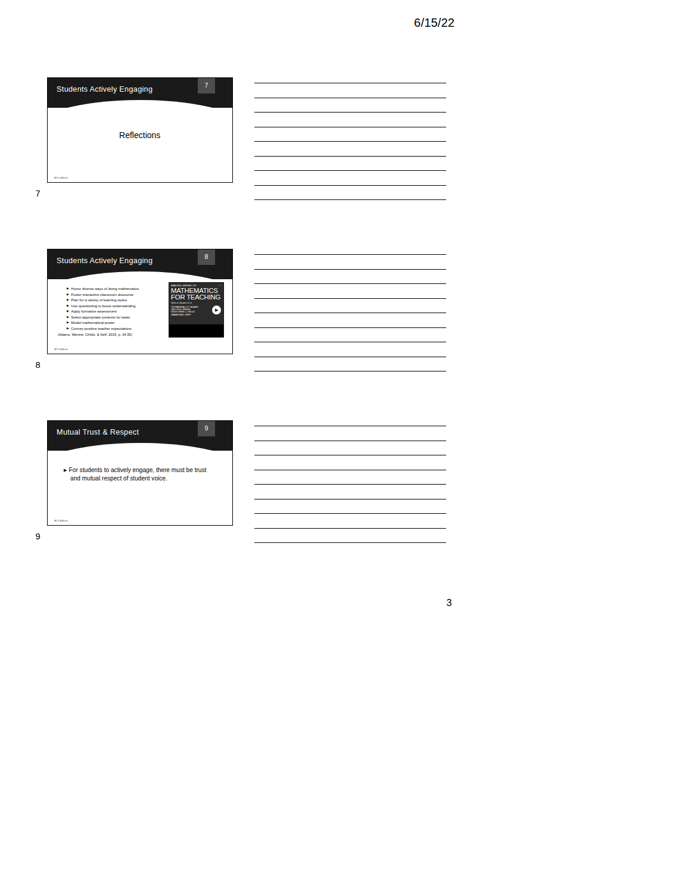6/15/22
7
Students Actively Engaging
Reflections
MTL&Math
7
8
Students Actively Engaging
•••
MAKING SENSE OF
MATHEMATICS
FOR TEACHING
Girls in Grades K–5
THOMASENIA LOTT ADAMS
TAYLOR M. WENZEL
KRISTOPHER J. CHILDS
SAMANTHA S. NEFF
▶
Honor diverse ways of doing mathematics.
Foster interactive classroom discourse
Plan for a variety of learning styles
Use questioning to boost understanding
Apply formative assessment
Select appropriate contexts for tasks
Model mathematical power
Convey positive teacher expectations
(Adams, Wenzel, Childs, & Neff, 2019, p. 34-35)
MTL&Math
8
9
Mutual Trust & Respect
For students to actively engage, there must be trust and mutual respect of student voice.
MTL&Math
9
3